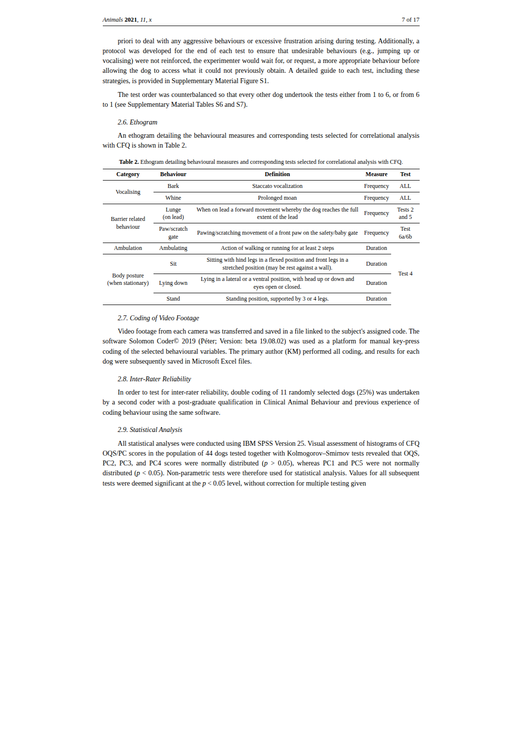Animals 2021, 11, x
7 of 17
priori to deal with any aggressive behaviours or excessive frustration arising during testing. Additionally, a protocol was developed for the end of each test to ensure that undesirable behaviours (e.g., jumping up or vocalising) were not reinforced, the experimenter would wait for, or request, a more appropriate behaviour before allowing the dog to access what it could not previously obtain. A detailed guide to each test, including these strategies, is provided in Supplementary Material Figure S1.
The test order was counterbalanced so that every other dog undertook the tests either from 1 to 6, or from 6 to 1 (see Supplementary Material Tables S6 and S7).
2.6. Ethogram
An ethogram detailing the behavioural measures and corresponding tests selected for correlational analysis with CFQ is shown in Table 2.
Table 2. Ethogram detailing behavioural measures and corresponding tests selected for correlational analysis with CFQ.
| Category | Behaviour | Definition | Measure | Test |
| --- | --- | --- | --- | --- |
| Vocalising | Bark | Staccato vocalization | Frequency | ALL |
| Whine | Prolonged moan | Frequency | ALL |
| Barrier related behaviour | Lunge (on lead) | When on lead a forward movement whereby the dog reaches the full extent of the lead | Frequency | Tests 2 and 5 |
| Paw/scratch gate | Pawing/scratching movement of a front paw on the safety/baby gate | Frequency | Test 6a/6b |
| Ambulation | Ambulating | Action of walking or running for at least 2 steps | Duration | Test 4 |
| Body posture (when stationary) | Sit | Sitting with hind legs in a flexed position and front legs in a stretched position (may be rest against a wall). | Duration |
| Lying down | Lying in a lateral or a ventral position, with head up or down and eyes open or closed. | Duration |
| Stand | Standing position, supported by 3 or 4 legs. | Duration |
2.7. Coding of Video Footage
Video footage from each camera was transferred and saved in a file linked to the subject's assigned code. The software Solomon Coder© 2019 (Péter; Version: beta 19.08.02) was used as a platform for manual key-press coding of the selected behavioural variables. The primary author (KM) performed all coding, and results for each dog were subsequently saved in Microsoft Excel files.
2.8. Inter-Rater Reliability
In order to test for inter-rater reliability, double coding of 11 randomly selected dogs (25%) was undertaken by a second coder with a post-graduate qualification in Clinical Animal Behaviour and previous experience of coding behaviour using the same software.
2.9. Statistical Analysis
All statistical analyses were conducted using IBM SPSS Version 25. Visual assessment of histograms of CFQ OQS/PC scores in the population of 44 dogs tested together with Kolmogorov–Smirnov tests revealed that OQS, PC2, PC3, and PC4 scores were normally distributed (p > 0.05), whereas PC1 and PC5 were not normally distributed (p < 0.05). Non-parametric tests were therefore used for statistical analysis. Values for all subsequent tests were deemed significant at the p < 0.05 level, without correction for multiple testing given